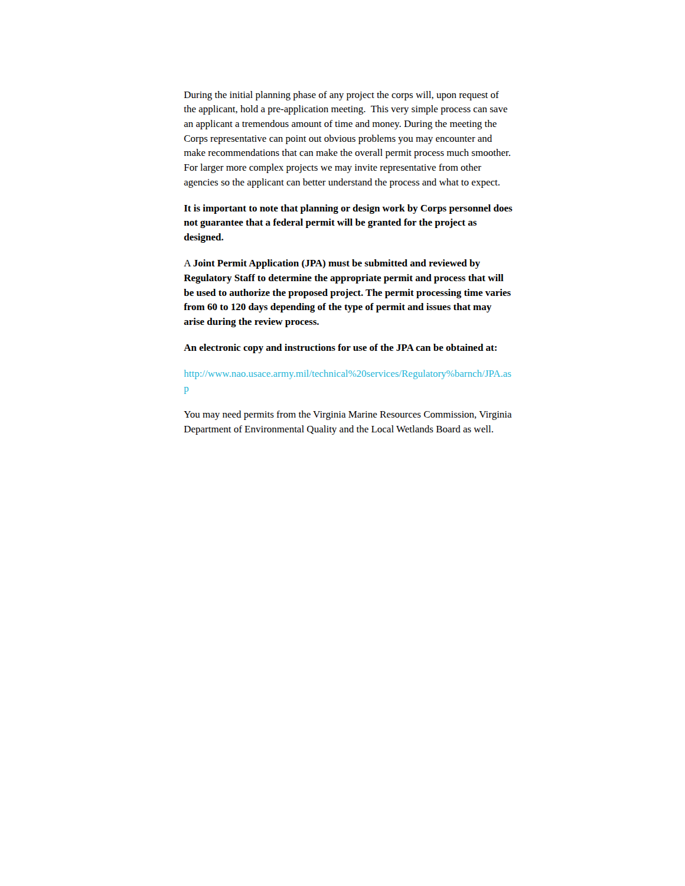During the initial planning phase of any project the corps will, upon request of the applicant, hold a pre-application meeting. This very simple process can save an applicant a tremendous amount of time and money. During the meeting the Corps representative can point out obvious problems you may encounter and make recommendations that can make the overall permit process much smoother. For larger more complex projects we may invite representative from other agencies so the applicant can better understand the process and what to expect.
It is important to note that planning or design work by Corps personnel does not guarantee that a federal permit will be granted for the project as designed.
A Joint Permit Application (JPA) must be submitted and reviewed by Regulatory Staff to determine the appropriate permit and process that will be used to authorize the proposed project. The permit processing time varies from 60 to 120 days depending of the type of permit and issues that may arise during the review process.
An electronic copy and instructions for use of the JPA can be obtained at:
http://www.nao.usace.army.mil/technical%20services/Regulatory%barnch/JPA.asp
You may need permits from the Virginia Marine Resources Commission, Virginia Department of Environmental Quality and the Local Wetlands Board as well.